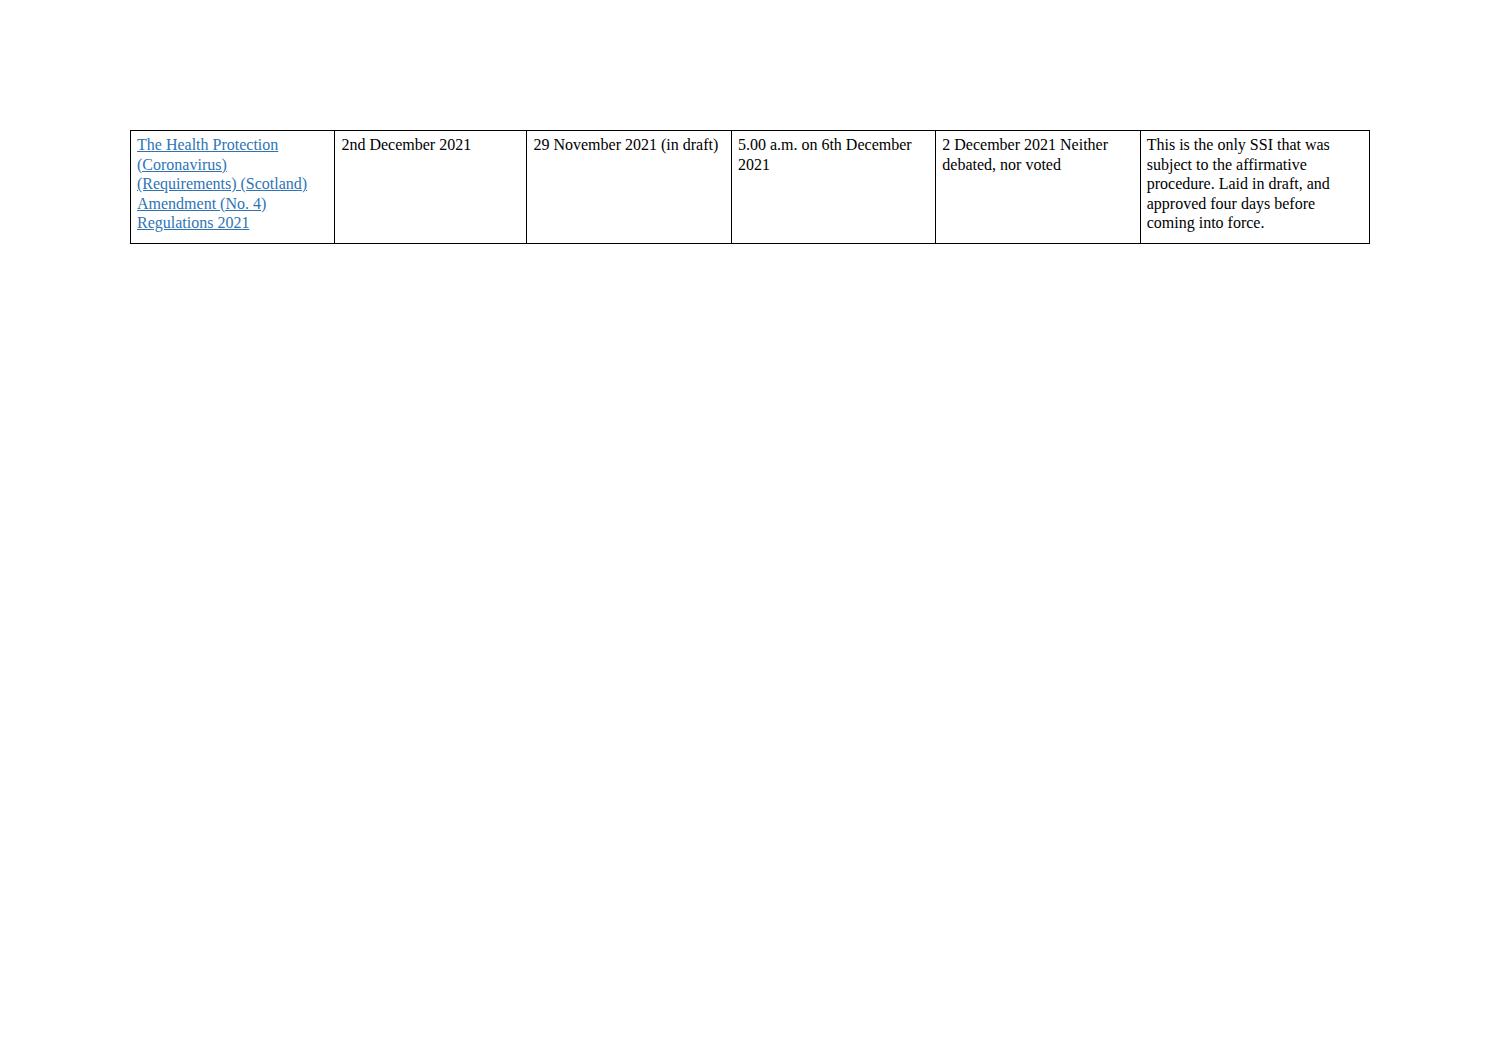| The Health Protection (Coronavirus) (Requirements) (Scotland) Amendment (No. 4) Regulations 2021 | 2nd December 2021 | 29 November 2021 (in draft) | 5.00 a.m. on 6th December 2021 | 2 December 2021 Neither debated, nor voted | This is the only SSI that was subject to the affirmative procedure. Laid in draft, and approved four days before coming into force. |